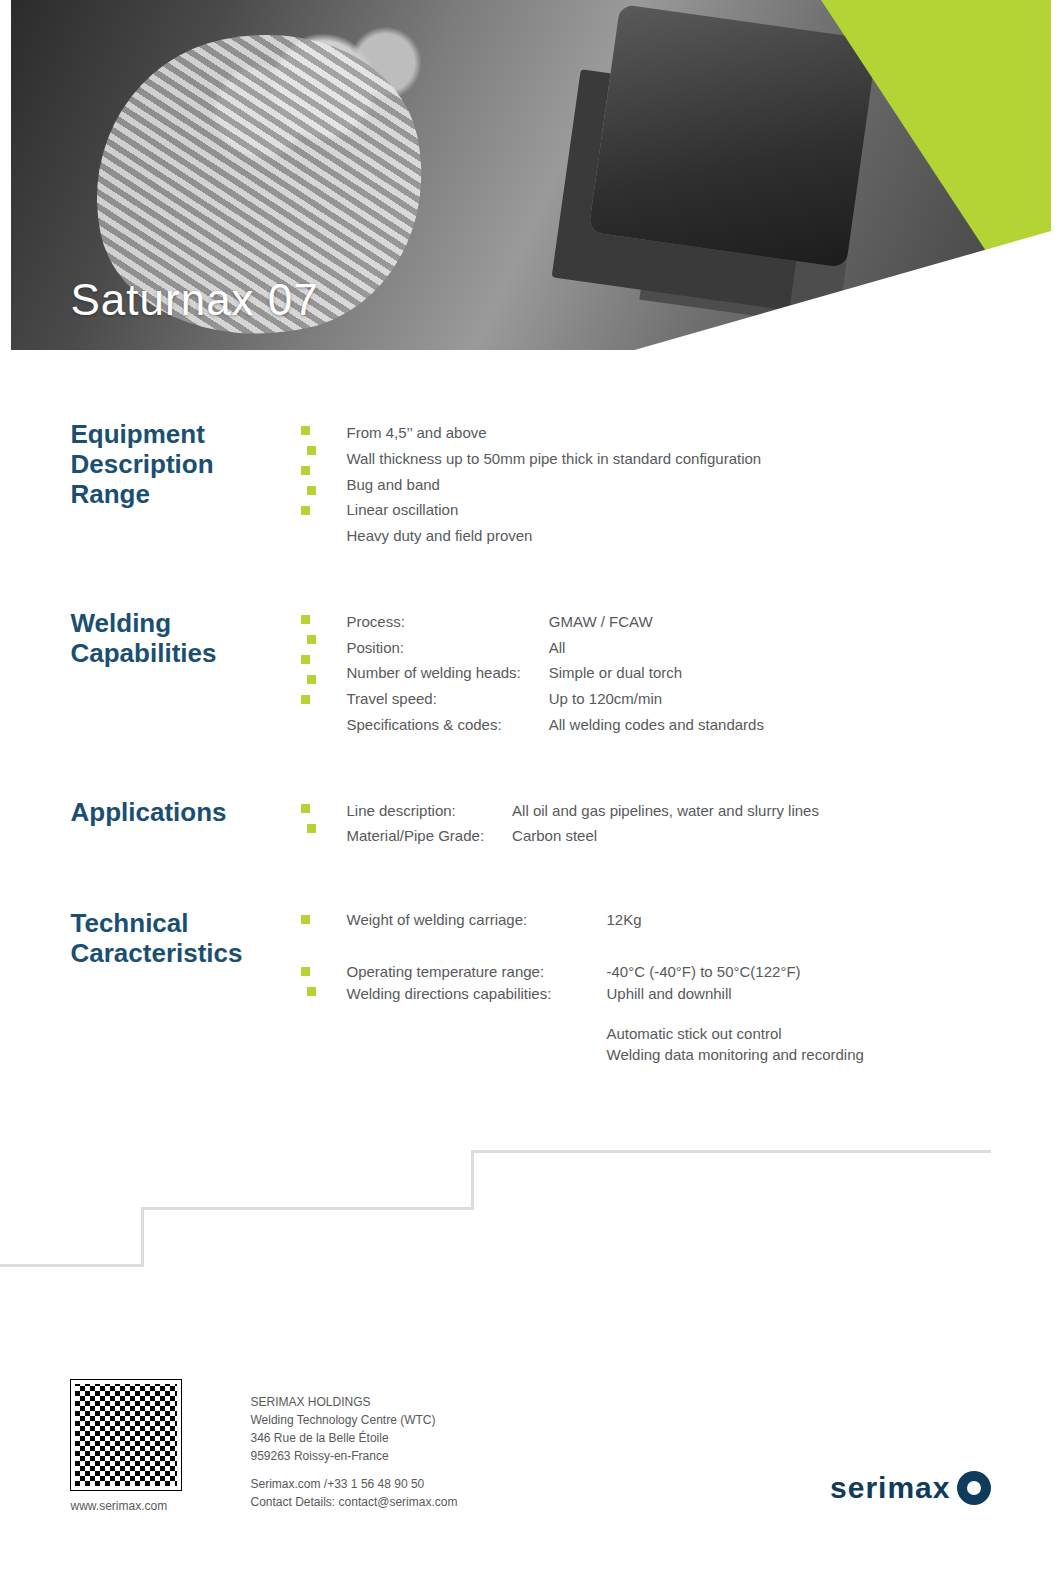Saturnax 07
Equipment
Description
Range
From 4,5’’ and above
Wall thickness up to 50mm pipe thick in standard configuration
Bug and band
Linear oscillation
Heavy duty and field proven
Welding
Capabilities
| Process: | GMAW / FCAW |
| Position: | All |
| Number of welding heads: | Simple or dual torch |
| Travel speed: | Up to 120cm/min |
| Specifications & codes: | All welding codes and standards |
Applications
| Line description: | All oil and gas pipelines, water and slurry lines |
| Material/Pipe Grade: | Carbon steel |
Technical
Caracteristics
Weight of welding carriage:
12Kg
Operating temperature range:
Welding directions capabilities:
-40°C (-40°F) to 50°C(122°F)
Uphill and downhill
Automatic stick out control
Welding data monitoring and recording
www.serimax.com
SERIMAX HOLDINGS
Welding Technology Centre (WTC)
346 Rue de la Belle Étoile
959263 Roissy-en-France
Serimax.com /+33 1 56 48 90 50
Contact Details: contact@serimax.com
serimax